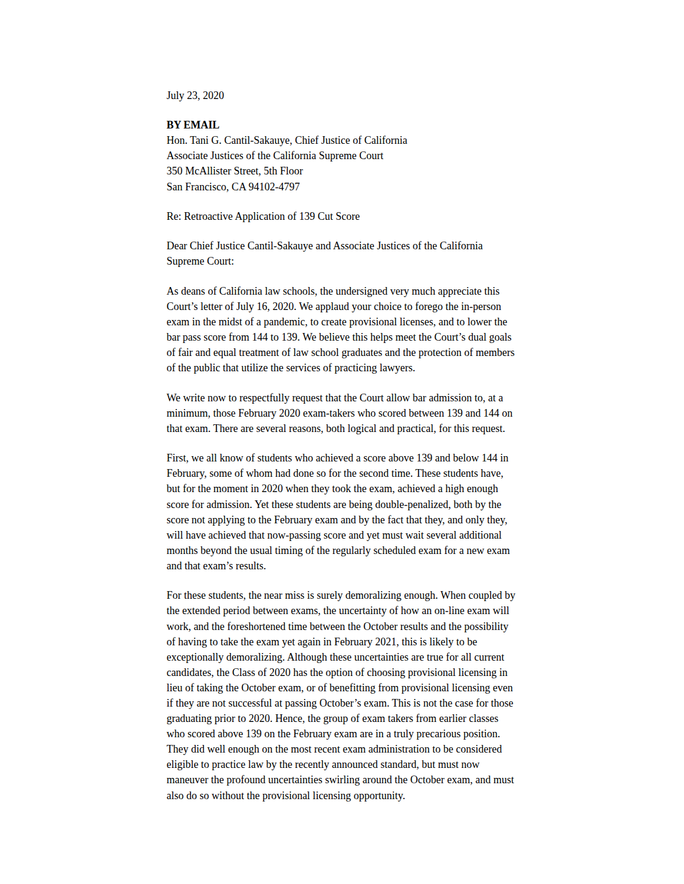July 23, 2020
BY EMAIL
Hon. Tani G. Cantil-Sakauye, Chief Justice of California
Associate Justices of the California Supreme Court
350 McAllister Street, 5th Floor
San Francisco, CA 94102-4797
Re: Retroactive Application of 139 Cut Score
Dear Chief Justice Cantil-Sakauye and Associate Justices of the California Supreme Court:
As deans of California law schools, the undersigned very much appreciate this Court’s letter of July 16, 2020. We applaud your choice to forego the in-person exam in the midst of a pandemic, to create provisional licenses, and to lower the bar pass score from 144 to 139. We believe this helps meet the Court’s dual goals of fair and equal treatment of law school graduates and the protection of members of the public that utilize the services of practicing lawyers.
We write now to respectfully request that the Court allow bar admission to, at a minimum, those February 2020 exam-takers who scored between 139 and 144 on that exam. There are several reasons, both logical and practical, for this request.
First, we all know of students who achieved a score above 139 and below 144 in February, some of whom had done so for the second time. These students have, but for the moment in 2020 when they took the exam, achieved a high enough score for admission. Yet these students are being double-penalized, both by the score not applying to the February exam and by the fact that they, and only they, will have achieved that now-passing score and yet must wait several additional months beyond the usual timing of the regularly scheduled exam for a new exam and that exam’s results.
For these students, the near miss is surely demoralizing enough. When coupled by the extended period between exams, the uncertainty of how an on-line exam will work, and the foreshortened time between the October results and the possibility of having to take the exam yet again in February 2021, this is likely to be exceptionally demoralizing. Although these uncertainties are true for all current candidates, the Class of 2020 has the option of choosing provisional licensing in lieu of taking the October exam, or of benefitting from provisional licensing even if they are not successful at passing October’s exam. This is not the case for those graduating prior to 2020. Hence, the group of exam takers from earlier classes who scored above 139 on the February exam are in a truly precarious position. They did well enough on the most recent exam administration to be considered eligible to practice law by the recently announced standard, but must now maneuver the profound uncertainties swirling around the October exam, and must also do so without the provisional licensing opportunity.